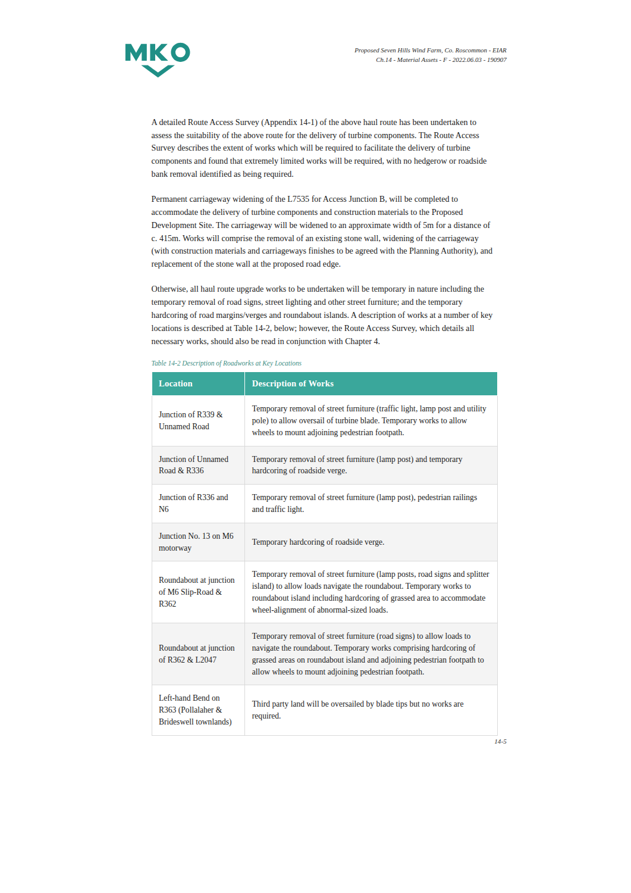Proposed Seven Hills Wind Farm, Co. Roscommon - EIAR
Ch.14 - Material Assets - F - 2022.06.03 - 190907
A detailed Route Access Survey (Appendix 14-1) of the above haul route has been undertaken to assess the suitability of the above route for the delivery of turbine components. The Route Access Survey describes the extent of works which will be required to facilitate the delivery of turbine components and found that extremely limited works will be required, with no hedgerow or roadside bank removal identified as being required.
Permanent carriageway widening of the L7535 for Access Junction B, will be completed to accommodate the delivery of turbine components and construction materials to the Proposed Development Site. The carriageway will be widened to an approximate width of 5m for a distance of c. 415m. Works will comprise the removal of an existing stone wall, widening of the carriageway (with construction materials and carriageways finishes to be agreed with the Planning Authority), and replacement of the stone wall at the proposed road edge.
Otherwise, all haul route upgrade works to be undertaken will be temporary in nature including the temporary removal of road signs, street lighting and other street furniture; and the temporary hardcoring of road margins/verges and roundabout islands. A description of works at a number of key locations is described at Table 14-2, below; however, the Route Access Survey, which details all necessary works, should also be read in conjunction with Chapter 4.
Table 14-2 Description of Roadworks at Key Locations
| Location | Description of Works |
| --- | --- |
| Junction of R339 & Unnamed Road | Temporary removal of street furniture (traffic light, lamp post and utility pole) to allow oversail of turbine blade. Temporary works to allow wheels to mount adjoining pedestrian footpath. |
| Junction of Unnamed Road & R336 | Temporary removal of street furniture (lamp post) and temporary hardcoring of roadside verge. |
| Junction of R336 and N6 | Temporary removal of street furniture (lamp post), pedestrian railings and traffic light. |
| Junction No. 13 on M6 motorway | Temporary hardcoring of roadside verge. |
| Roundabout at junction of M6 Slip-Road & R362 | Temporary removal of street furniture (lamp posts, road signs and splitter island) to allow loads navigate the roundabout. Temporary works to roundabout island including hardcoring of grassed area to accommodate wheel-alignment of abnormal-sized loads. |
| Roundabout at junction of R362 & L2047 | Temporary removal of street furniture (road signs) to allow loads to navigate the roundabout. Temporary works comprising hardcoring of grassed areas on roundabout island and adjoining pedestrian footpath to allow wheels to mount adjoining pedestrian footpath. |
| Left-hand Bend on R363 (Pollalaher & Brideswell townlands) | Third party land will be oversailed by blade tips but no works are required. |
14-5